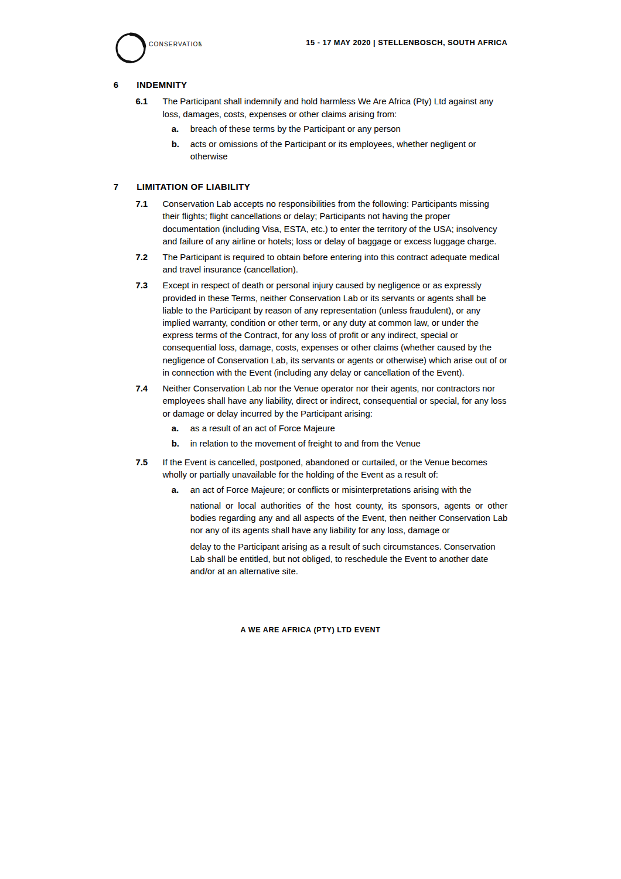CONSERVATION LAB
15 - 17 MAY 2020 | STELLENBOSCH, SOUTH AFRICA
6 Indemnity
6.1 The Participant shall indemnify and hold harmless We Are Africa (Pty) Ltd against any loss, damages, costs, expenses or other claims arising from:
a. breach of these terms by the Participant or any person
b. acts or omissions of the Participant or its employees, whether negligent or otherwise
7 Limitation of Liability
7.1 Conservation Lab accepts no responsibilities from the following: Participants missing their flights; flight cancellations or delay; Participants not having the proper documentation (including Visa, ESTA, etc.) to enter the territory of the USA; insolvency and failure of any airline or hotels; loss or delay of baggage or excess luggage charge.
7.2 The Participant is required to obtain before entering into this contract adequate medical and travel insurance (cancellation).
7.3 Except in respect of death or personal injury caused by negligence or as expressly provided in these Terms, neither Conservation Lab or its servants or agents shall be liable to the Participant by reason of any representation (unless fraudulent), or any implied warranty, condition or other term, or any duty at common law, or under the express terms of the Contract, for any loss of profit or any indirect, special or consequential loss, damage, costs, expenses or other claims (whether caused by the negligence of Conservation Lab, its servants or agents or otherwise) which arise out of or in connection with the Event (including any delay or cancellation of the Event).
7.4 Neither Conservation Lab nor the Venue operator nor their agents, nor contractors nor employees shall have any liability, direct or indirect, consequential or special, for any loss or damage or delay incurred by the Participant arising:
a. as a result of an act of Force Majeure
b. in relation to the movement of freight to and from the Venue
7.5 If the Event is cancelled, postponed, abandoned or curtailed, or the Venue becomes wholly or partially unavailable for the holding of the Event as a result of:
a. an act of Force Majeure; or conflicts or misinterpretations arising with the
national or local authorities of the host county, its sponsors, agents or other bodies regarding any and all aspects of the Event, then neither Conservation Lab nor any of its agents shall have any liability for any loss, damage or
delay to the Participant arising as a result of such circumstances. Conservation Lab shall be entitled, but not obliged, to reschedule the Event to another date and/or at an alternative site.
A WE ARE AFRICA (PTY) LTD EVENT